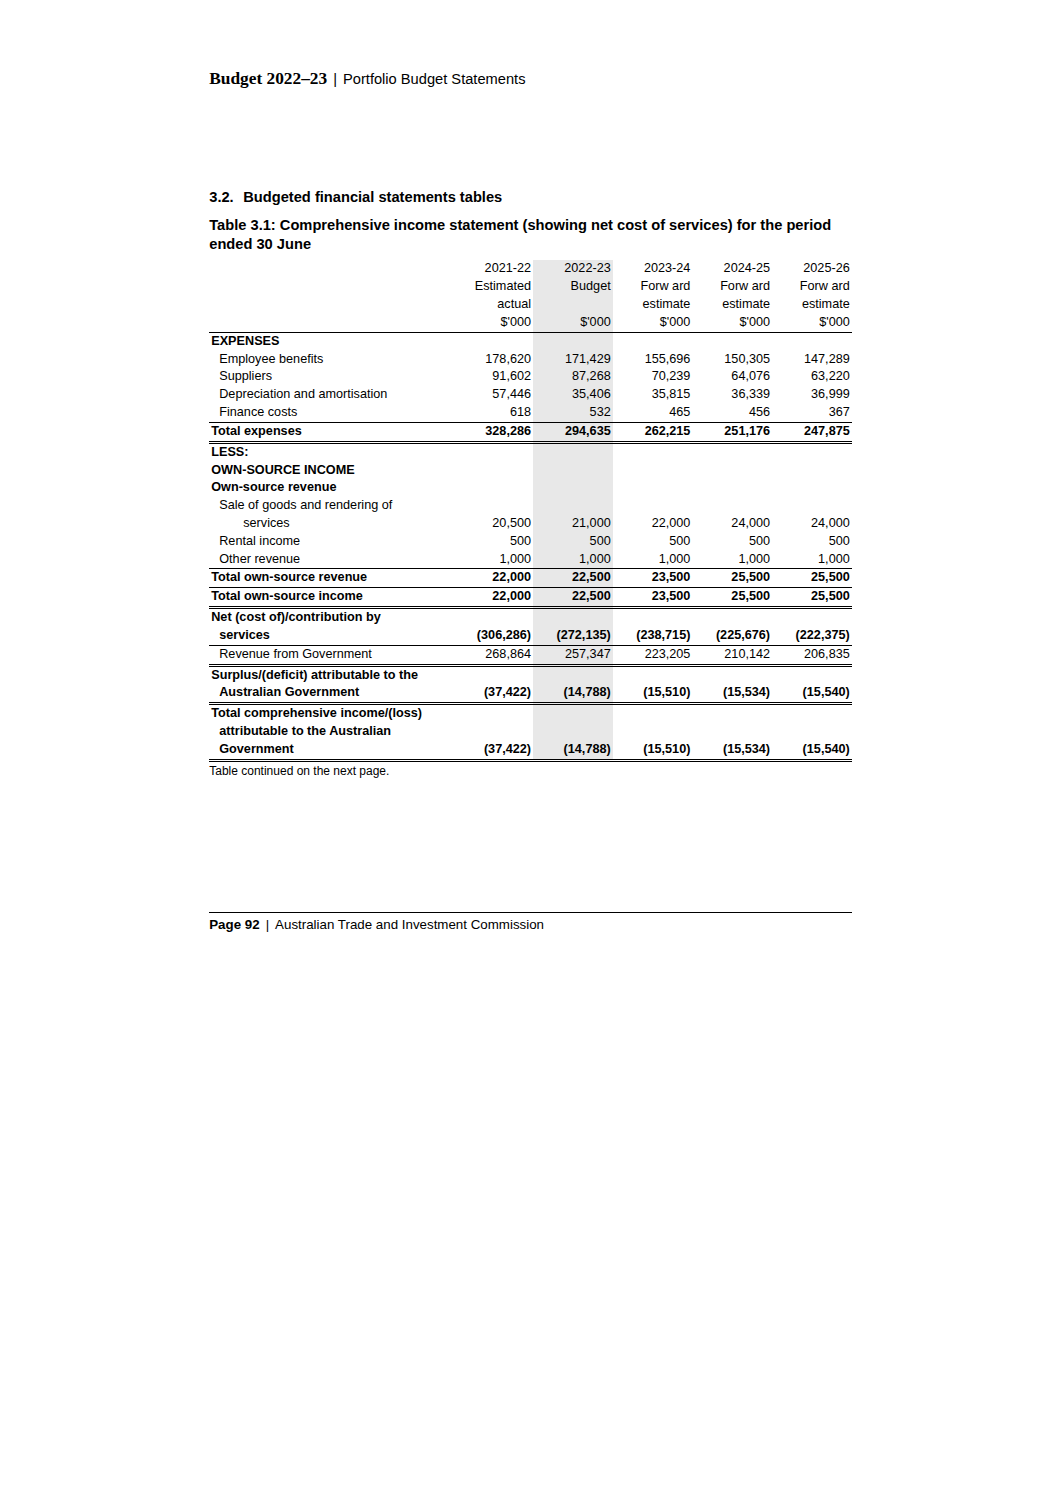Budget 2022–23|Portfolio Budget Statements
3.2. Budgeted financial statements tables
Table 3.1: Comprehensive income statement (showing net cost of services) for the period ended 30 June
| | 2021-22 | 2022-23 | 2023-24 | 2024-25 | 2025-26 |
| | Estimated | Budget | Forw ard | Forw ard | Forw ard |
| | actual | | estimate | estimate | estimate |
| | $'000 | $'000 | $'000 | $'000 | $'000 |
| EXPENSES | | | | | |
| Employee benefits | 178,620 | 171,429 | 155,696 | 150,305 | 147,289 |
| Suppliers | 91,602 | 87,268 | 70,239 | 64,076 | 63,220 |
| Depreciation and amortisation | 57,446 | 35,406 | 35,815 | 36,339 | 36,999 |
| Finance costs | 618 | 532 | 465 | 456 | 367 |
| Total expenses | 328,286 | 294,635 | 262,215 | 251,176 | 247,875 |
| LESS: | | | | | |
| OWN-SOURCE INCOME | | | | | |
| Own-source revenue | | | | | |
| Sale of goods and rendering of | | | | | |
| services | 20,500 | 21,000 | 22,000 | 24,000 | 24,000 |
| Rental income | 500 | 500 | 500 | 500 | 500 |
| Other revenue | 1,000 | 1,000 | 1,000 | 1,000 | 1,000 |
| Total own-source revenue | 22,000 | 22,500 | 23,500 | 25,500 | 25,500 |
| Total own-source income | 22,000 | 22,500 | 23,500 | 25,500 | 25,500 |
| Net (cost of)/contribution by | | | | | |
| services | (306,286) | (272,135) | (238,715) | (225,676) | (222,375) |
| Revenue from Government | 268,864 | 257,347 | 223,205 | 210,142 | 206,835 |
| Surplus/(deficit) attributable to the | | | | | |
| Australian Government | (37,422) | (14,788) | (15,510) | (15,534) | (15,540) |
| Total comprehensive income/(loss) | | | | | |
| attributable to the Australian | | | | | |
| Government | (37,422) | (14,788) | (15,510) | (15,534) | (15,540) |
Table continued on the next page.
Page 92|Australian Trade and Investment Commission